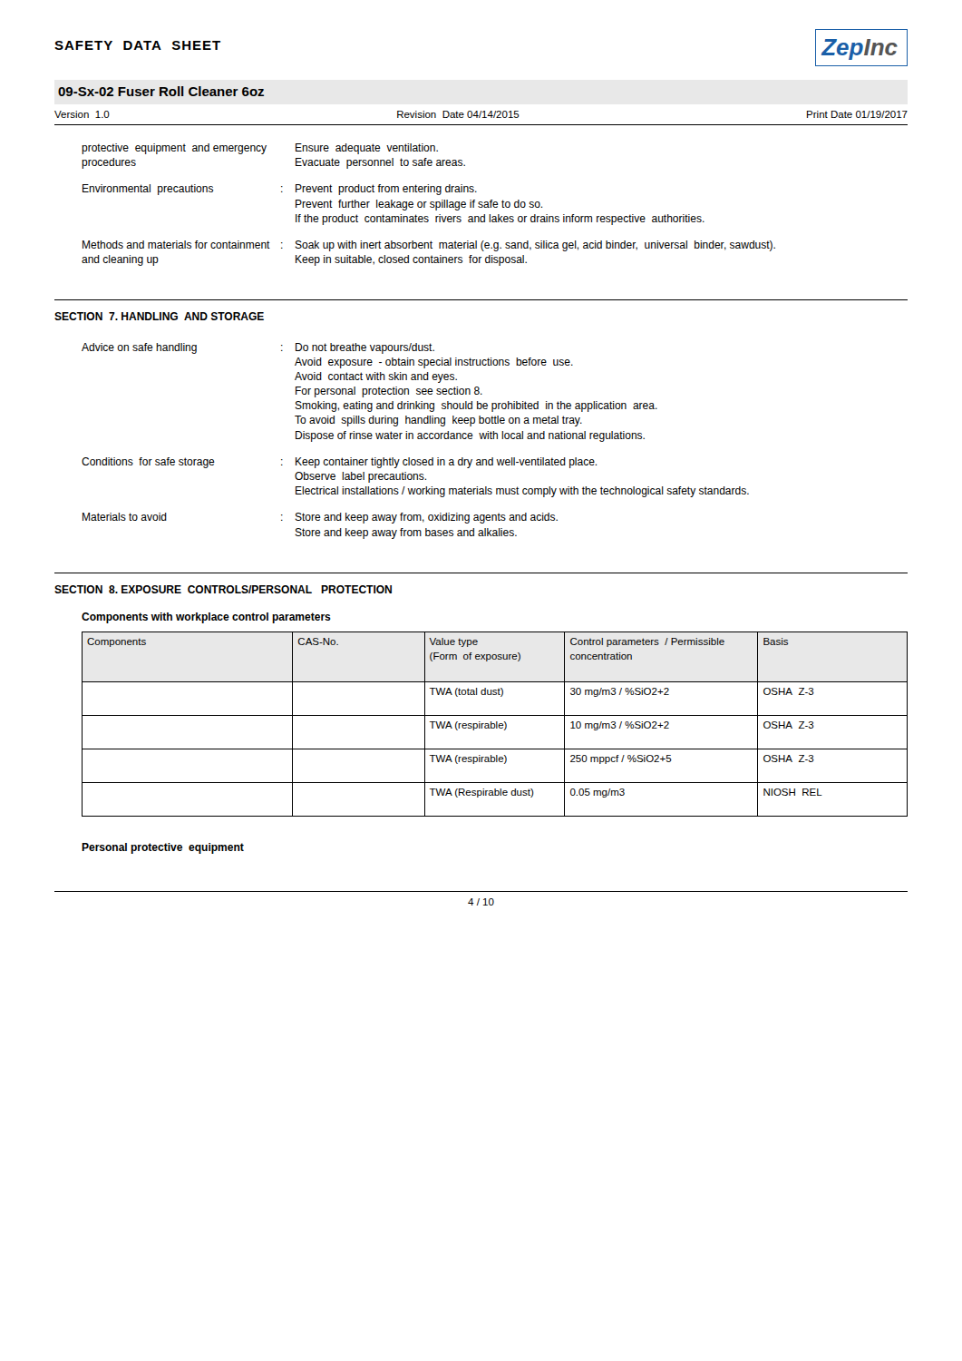Zep Inc
SAFETY DATA SHEET
09-Sx-02 Fuser Roll Cleaner 6oz
Version 1.0 Revision Date 04/14/2015 Print Date 01/19/2017
| protective equipment and emergency procedures | | Ensure adequate ventilation. Evacuate personnel to safe areas. |
| Environmental precautions | : | Prevent product from entering drains. Prevent further leakage or spillage if safe to do so. If the product contaminates rivers and lakes or drains inform respective authorities. |
| Methods and materials for containment and cleaning up | : | Soak up with inert absorbent material (e.g. sand, silica gel, acid binder, universal binder, sawdust). Keep in suitable, closed containers for disposal. |
SECTION 7. HANDLING AND STORAGE
| Advice on safe handling | : | Do not breathe vapours/dust. Avoid exposure - obtain special instructions before use. Avoid contact with skin and eyes. For personal protection see section 8. Smoking, eating and drinking should be prohibited in the application area. To avoid spills during handling keep bottle on a metal tray. Dispose of rinse water in accordance with local and national regulations. |
| Conditions for safe storage | : | Keep container tightly closed in a dry and well-ventilated place. Observe label precautions. Electrical installations / working materials must comply with the technological safety standards. |
| Materials to avoid | : | Store and keep away from, oxidizing agents and acids. Store and keep away from bases and alkalies. |
SECTION 8. EXPOSURE CONTROLS/PERSONAL PROTECTION
Components with workplace control parameters
| Components | CAS-No. | Value type (Form of exposure) | Control parameters / Permissible concentration | Basis |
| --- | --- | --- | --- | --- |
| | | TWA (total dust) | 30 mg/m3 / %SiO2+2 | OSHA Z-3 |
| | | TWA (respirable) | 10 mg/m3 / %SiO2+2 | OSHA Z-3 |
| | | TWA (respirable) | 250 mppcf / %SiO2+5 | OSHA Z-3 |
| | | TWA (Respirable dust) | 0.05 mg/m3 | NIOSH REL |
Personal protective equipment
4 / 10